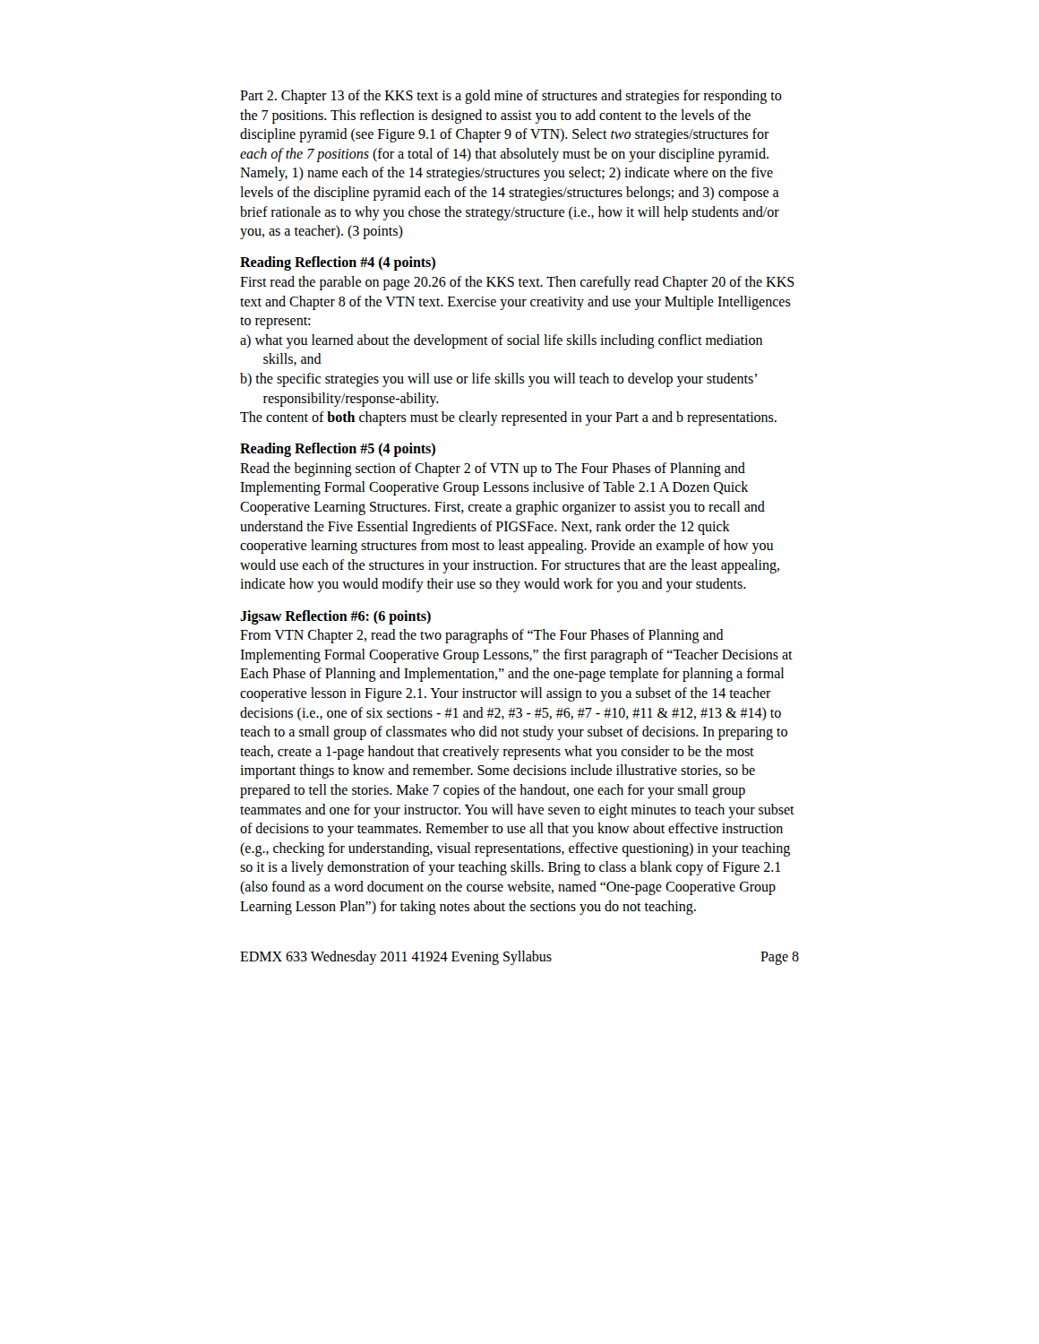Part 2. Chapter 13 of the KKS text is a gold mine of structures and strategies for responding to the 7 positions. This reflection is designed to assist you to add content to the levels of the discipline pyramid (see Figure 9.1 of Chapter 9 of VTN). Select two strategies/structures for each of the 7 positions (for a total of 14) that absolutely must be on your discipline pyramid. Namely, 1) name each of the 14 strategies/structures you select; 2) indicate where on the five levels of the discipline pyramid each of the 14 strategies/structures belongs; and 3) compose a brief rationale as to why you chose the strategy/structure (i.e., how it will help students and/or you, as a teacher). (3 points)
Reading Reflection #4 (4 points)
First read the parable on page 20.26 of the KKS text. Then carefully read Chapter 20 of the KKS text and Chapter 8 of the VTN text. Exercise your creativity and use your Multiple Intelligences to represent:
a) what you learned about the development of social life skills including conflict mediation skills, and
b) the specific strategies you will use or life skills you will teach to develop your students’ responsibility/response-ability.
The content of both chapters must be clearly represented in your Part a and b representations.
Reading Reflection #5 (4 points)
Read the beginning section of Chapter 2 of VTN up to The Four Phases of Planning and Implementing Formal Cooperative Group Lessons inclusive of Table 2.1 A Dozen Quick Cooperative Learning Structures. First, create a graphic organizer to assist you to recall and understand the Five Essential Ingredients of PIGSFace. Next, rank order the 12 quick cooperative learning structures from most to least appealing. Provide an example of how you would use each of the structures in your instruction. For structures that are the least appealing, indicate how you would modify their use so they would work for you and your students.
Jigsaw Reflection #6: (6 points)
From VTN Chapter 2, read the two paragraphs of “The Four Phases of Planning and Implementing Formal Cooperative Group Lessons,” the first paragraph of “Teacher Decisions at Each Phase of Planning and Implementation,” and the one-page template for planning a formal cooperative lesson in Figure 2.1. Your instructor will assign to you a subset of the 14 teacher decisions (i.e., one of six sections - #1 and #2, #3 - #5, #6, #7 - #10, #11 & #12, #13 & #14) to teach to a small group of classmates who did not study your subset of decisions. In preparing to teach, create a 1-page handout that creatively represents what you consider to be the most important things to know and remember. Some decisions include illustrative stories, so be prepared to tell the stories. Make 7 copies of the handout, one each for your small group teammates and one for your instructor. You will have seven to eight minutes to teach your subset of decisions to your teammates. Remember to use all that you know about effective instruction (e.g., checking for understanding, visual representations, effective questioning) in your teaching so it is a lively demonstration of your teaching skills. Bring to class a blank copy of Figure 2.1 (also found as a word document on the course website, named “One-page Cooperative Group Learning Lesson Plan”) for taking notes about the sections you do not teaching.
EDMX 633 Wednesday 2011 41924 Evening Syllabus
Page 8